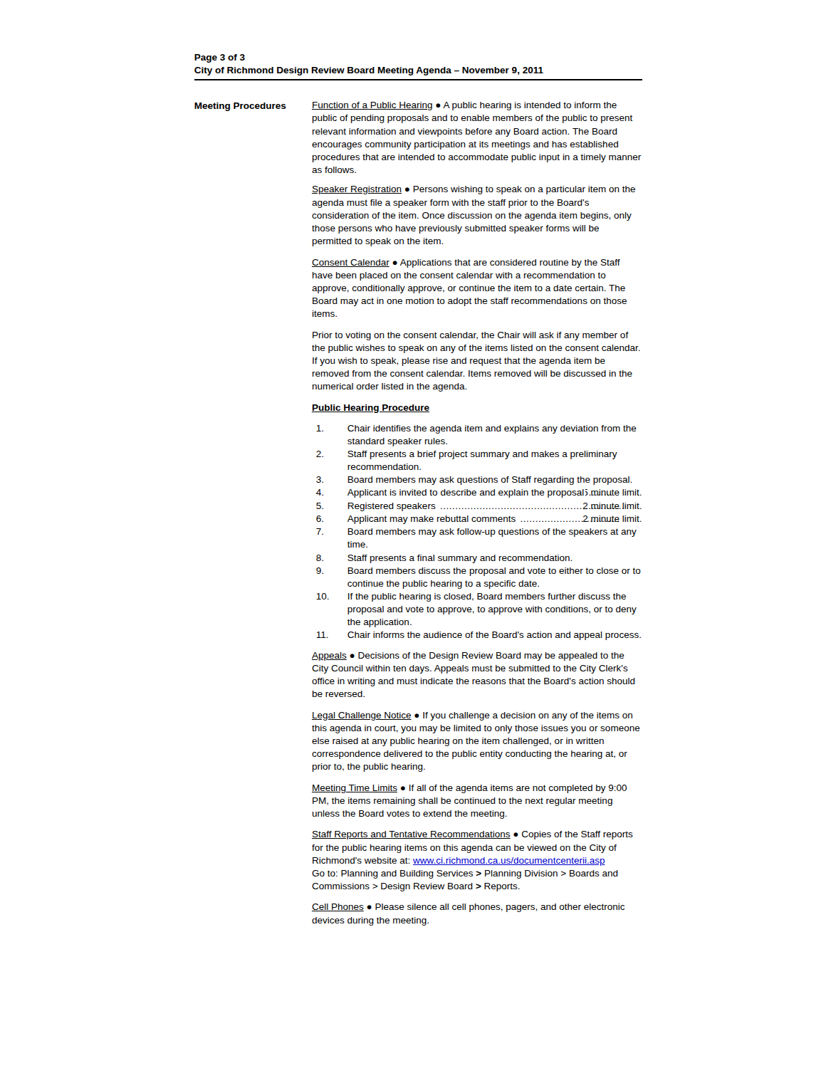Page 3 of 3 City of Richmond Design Review Board Meeting Agenda – November 9, 2011
Meeting Procedures
Function of a Public Hearing ● A public hearing is intended to inform the public of pending proposals and to enable members of the public to present relevant information and viewpoints before any Board action. The Board encourages community participation at its meetings and has established procedures that are intended to accommodate public input in a timely manner as follows.
Speaker Registration ● Persons wishing to speak on a particular item on the agenda must file a speaker form with the staff prior to the Board's consideration of the item. Once discussion on the agenda item begins, only those persons who have previously submitted speaker forms will be permitted to speak on the item.
Consent Calendar ● Applications that are considered routine by the Staff have been placed on the consent calendar with a recommendation to approve, conditionally approve, or continue the item to a date certain. The Board may act in one motion to adopt the staff recommendations on those items.
Prior to voting on the consent calendar, the Chair will ask if any member of the public wishes to speak on any of the items listed on the consent calendar. If you wish to speak, please rise and request that the agenda item be removed from the consent calendar. Items removed will be discussed in the numerical order listed in the agenda.
Public Hearing Procedure
Chair identifies the agenda item and explains any deviation from the standard speaker rules.
Staff presents a brief project summary and makes a preliminary recommendation.
Board members may ask questions of Staff regarding the proposal.
5 minute limit. Applicant is invited to describe and explain the proposal ........
2 minute limit. Registered speakers .............................................................
2 minute limit. Applicant may make rebuttal comments .................................
Board members may ask follow-up questions of the speakers at any time.
Staff presents a final summary and recommendation.
Board members discuss the proposal and vote to either to close or to continue the public hearing to a specific date.
If the public hearing is closed, Board members further discuss the proposal and vote to approve, to approve with conditions, or to deny the application.
Chair informs the audience of the Board's action and appeal process.
Appeals ● Decisions of the Design Review Board may be appealed to the City Council within ten days. Appeals must be submitted to the City Clerk's office in writing and must indicate the reasons that the Board's action should be reversed.
Legal Challenge Notice ● If you challenge a decision on any of the items on this agenda in court, you may be limited to only those issues you or someone else raised at any public hearing on the item challenged, or in written correspondence delivered to the public entity conducting the hearing at, or prior to, the public hearing.
Meeting Time Limits ● If all of the agenda items are not completed by 9:00 PM, the items remaining shall be continued to the next regular meeting unless the Board votes to extend the meeting.
Staff Reports and Tentative Recommendations ● Copies of the Staff reports for the public hearing items on this agenda can be viewed on the City of Richmond's website at: www.ci.richmond.ca.us/documentcenterii.asp
Go to: Planning and Building Services > Planning Division > Boards and Commissions > Design Review Board > Reports.
Cell Phones ● Please silence all cell phones, pagers, and other electronic devices during the meeting.